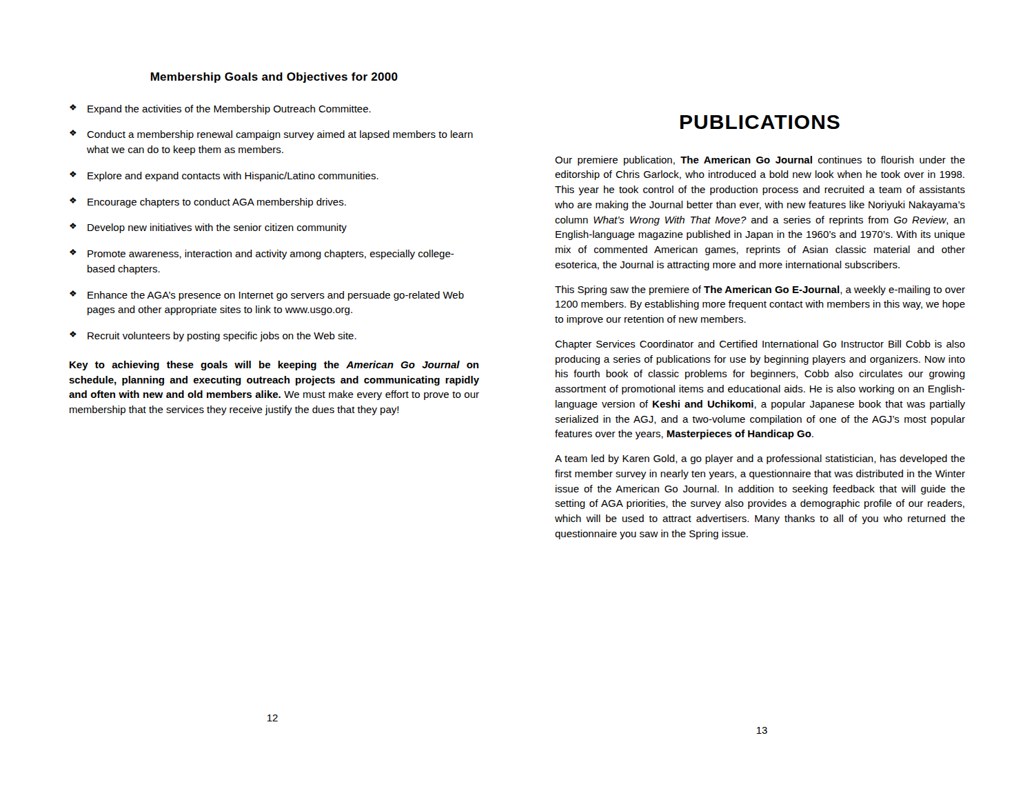Membership Goals and Objectives for 2000
Expand the activities of the Membership Outreach Committee.
Conduct a membership renewal campaign survey aimed at lapsed members to learn what we can do to keep them as members.
Explore and expand contacts with Hispanic/Latino communities.
Encourage chapters to conduct AGA membership drives.
Develop new initiatives with the senior citizen community
Promote awareness, interaction and activity among chapters, especially college-based chapters.
Enhance the AGA’s presence on Internet go servers and persuade go-related Web pages and other appropriate sites to link to www.usgo.org.
Recruit volunteers by posting specific jobs on the Web site.
Key to achieving these goals will be keeping the American Go Journal on schedule, planning and executing outreach projects and communicating rapidly and often with new and old members alike. We must make every effort to prove to our membership that the services they receive justify the dues that they pay!
12
PUBLICATIONS
Our premiere publication, The American Go Journal continues to flourish under the editorship of Chris Garlock, who introduced a bold new look when he took over in 1998. This year he took control of the production process and recruited a team of assistants who are making the Journal better than ever, with new features like Noriyuki Nakayama’s column What’s Wrong With That Move? and a series of reprints from Go Review, an English-language magazine published in Japan in the 1960’s and 1970’s. With its unique mix of commented American games, reprints of Asian classic material and other esoterica, the Journal is attracting more and more international subscribers.
This Spring saw the premiere of The American Go E-Journal, a weekly e-mailing to over 1200 members. By establishing more frequent contact with members in this way, we hope to improve our retention of new members.
Chapter Services Coordinator and Certified International Go Instructor Bill Cobb is also producing a series of publications for use by beginning players and organizers. Now into his fourth book of classic problems for beginners, Cobb also circulates our growing assortment of promotional items and educational aids. He is also working on an English-language version of Keshi and Uchikomi, a popular Japanese book that was partially serialized in the AGJ, and a two-volume compilation of one of the AGJ’s most popular features over the years, Masterpieces of Handicap Go.
A team led by Karen Gold, a go player and a professional statistician, has developed the first member survey in nearly ten years, a questionnaire that was distributed in the Winter issue of the American Go Journal. In addition to seeking feedback that will guide the setting of AGA priorities, the survey also provides a demographic profile of our readers, which will be used to attract advertisers. Many thanks to all of you who returned the questionnaire you saw in the Spring issue.
13